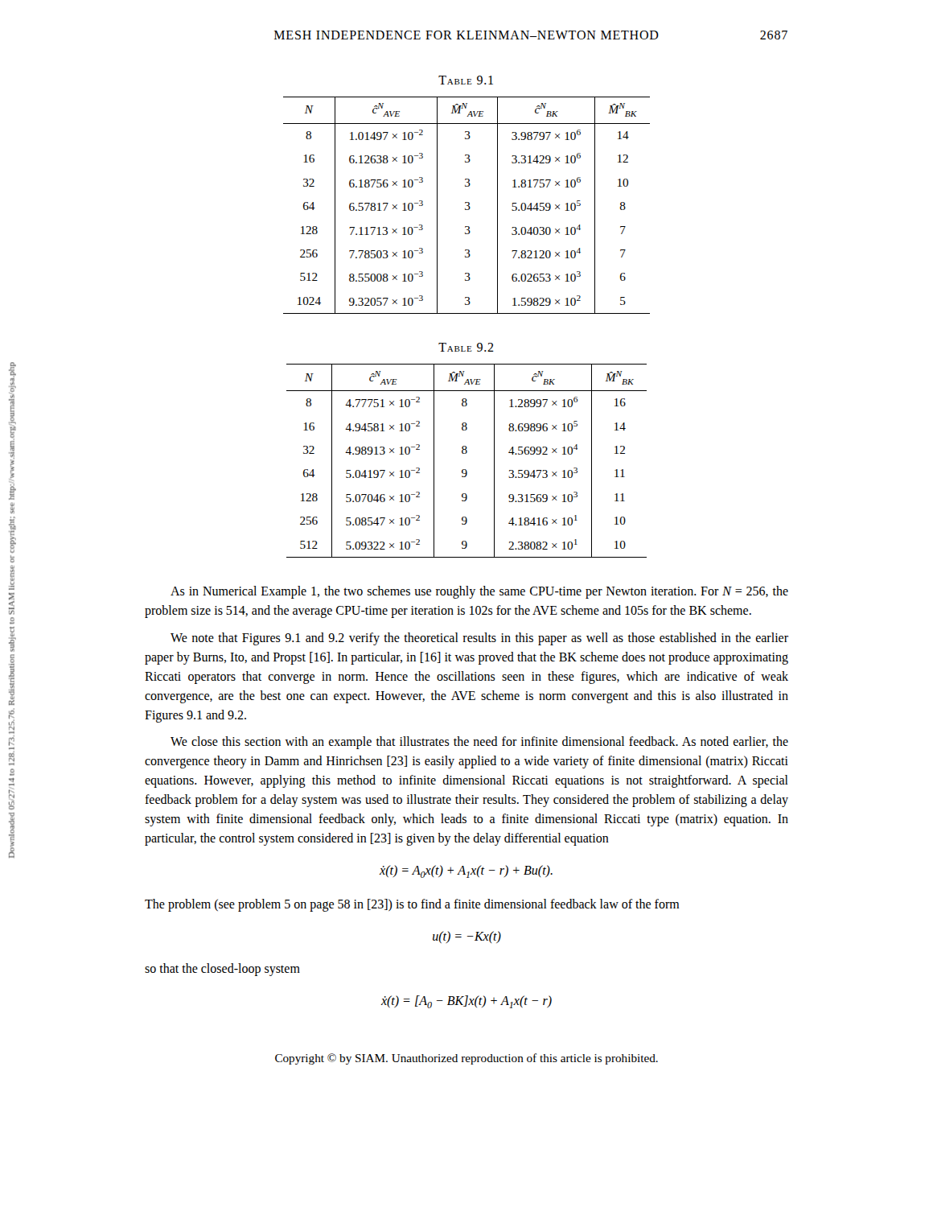Downloaded 05/27/14 to 128.173.125.76. Redistribution subject to SIAM license or copyright; see http://www.siam.org/journals/ojsa.php
MESH INDEPENDENCE FOR KLEINMAN–NEWTON METHOD 2687
Table 9.1
| N | ĉ N AVE | M̂ N AVE | ĉ N BK | M̂ N BK |
| --- | --- | --- | --- | --- |
| 8 | 1.01497 × 10 −2 | 3 | 3.98797 × 10 6 | 14 |
| 16 | 6.12638 × 10 −3 | 3 | 3.31429 × 10 6 | 12 |
| 32 | 6.18756 × 10 −3 | 3 | 1.81757 × 10 6 | 10 |
| 64 | 6.57817 × 10 −3 | 3 | 5.04459 × 10 5 | 8 |
| 128 | 7.11713 × 10 −3 | 3 | 3.04030 × 10 4 | 7 |
| 256 | 7.78503 × 10 −3 | 3 | 7.82120 × 10 4 | 7 |
| 512 | 8.55008 × 10 −3 | 3 | 6.02653 × 10 3 | 6 |
| 1024 | 9.32057 × 10 −3 | 3 | 1.59829 × 10 2 | 5 |
Table 9.2
| N | ĉ N AVE | M̂ N AVE | ĉ N BK | M̂ N BK |
| --- | --- | --- | --- | --- |
| 8 | 4.77751 × 10 −2 | 8 | 1.28997 × 10 6 | 16 |
| 16 | 4.94581 × 10 −2 | 8 | 8.69896 × 10 5 | 14 |
| 32 | 4.98913 × 10 −2 | 8 | 4.56992 × 10 4 | 12 |
| 64 | 5.04197 × 10 −2 | 9 | 3.59473 × 10 3 | 11 |
| 128 | 5.07046 × 10 −2 | 9 | 9.31569 × 10 3 | 11 |
| 256 | 5.08547 × 10 −2 | 9 | 4.18416 × 10 1 | 10 |
| 512 | 5.09322 × 10 −2 | 9 | 2.38082 × 10 1 | 10 |
As in Numerical Example 1, the two schemes use roughly the same CPU-time per Newton iteration. For N = 256, the problem size is 514, and the average CPU-time per iteration is 102s for the AVE scheme and 105s for the BK scheme.
We note that Figures 9.1 and 9.2 verify the theoretical results in this paper as well as those established in the earlier paper by Burns, Ito, and Propst [16]. In particular, in [16] it was proved that the BK scheme does not produce approximating Riccati operators that converge in norm. Hence the oscillations seen in these figures, which are indicative of weak convergence, are the best one can expect. However, the AVE scheme is norm convergent and this is also illustrated in Figures 9.1 and 9.2.
We close this section with an example that illustrates the need for infinite dimensional feedback. As noted earlier, the convergence theory in Damm and Hinrichsen [23] is easily applied to a wide variety of finite dimensional (matrix) Riccati equations. However, applying this method to infinite dimensional Riccati equations is not straightforward. A special feedback problem for a delay system was used to illustrate their results. They considered the problem of stabilizing a delay system with finite dimensional feedback only, which leads to a finite dimensional Riccati type (matrix) equation. In particular, the control system considered in [23] is given by the delay differential equation
ẋ(t) = A0x(t) + A1x(t − r) + Bu(t).
The problem (see problem 5 on page 58 in [23]) is to find a finite dimensional feedback law of the form
u(t) = −Kx(t)
so that the closed-loop system
ẋ(t) = [A0 − BK]x(t) + A1x(t − r)
Copyright © by SIAM. Unauthorized reproduction of this article is prohibited.